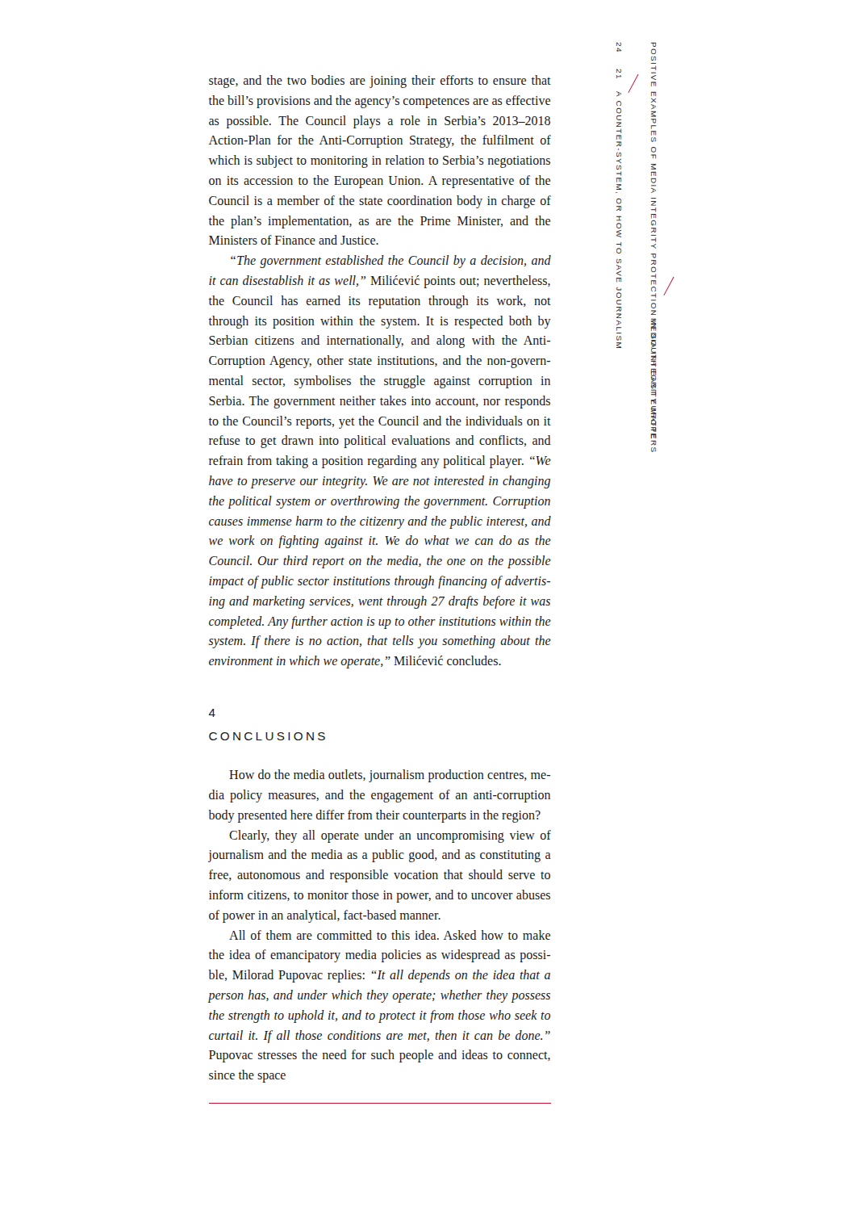24 21 A COUNTER-SYSTEM, OR HOW TO SAVE JOURNALISM POSITIVE EXAMPLES OF MEDIA INTEGRITY PROTECTION IN SOUTH EAST EUROPE MEDIA INTEGRITY MATTERS
stage, and the two bodies are joining their efforts to ensure that the bill’s provisions and the agency’s competences are as effective as possible. The Council plays a role in Serbia’s 2013–2018 Action-Plan for the Anti-Corruption Strategy, the fulfilment of which is subject to monitoring in relation to Serbia’s negotiations on its accession to the European Union. A representative of the Council is a member of the state coordination body in charge of the plan’s implementation, as are the Prime Minister, and the Ministers of Finance and Justice.
“The government established the Council by a decision, and it can disestablish it as well,” Milićević points out; nevertheless, the Council has earned its reputation through its work, not through its position within the system. It is respected both by Serbian citizens and internationally, and along with the Anti-Corruption Agency, other state institutions, and the non-governmental sector, symbolises the struggle against corruption in Serbia. The government neither takes into account, nor responds to the Council’s reports, yet the Council and the individuals on it refuse to get drawn into political evaluations and conflicts, and refrain from taking a position regarding any political player. “We have to preserve our integrity. We are not interested in changing the political system or overthrowing the government. Corruption causes immense harm to the citizenry and the public interest, and we work on fighting against it. We do what we can do as the Council. Our third report on the media, the one on the possible impact of public sector institutions through financing of advertising and marketing services, went through 27 drafts before it was completed. Any further action is up to other institutions within the system. If there is no action, that tells you something about the environment in which we operate,” Milićević concludes.
4 Conclusions
How do the media outlets, journalism production centres, media policy measures, and the engagement of an anti-corruption body presented here differ from their counterparts in the region?
Clearly, they all operate under an uncompromising view of journalism and the media as a public good, and as constituting a free, autonomous and responsible vocation that should serve to inform citizens, to monitor those in power, and to uncover abuses of power in an analytical, fact-based manner.
All of them are committed to this idea. Asked how to make the idea of emancipatory media policies as widespread as possible, Milorad Pupovac replies: “It all depends on the idea that a person has, and under which they operate; whether they possess the strength to uphold it, and to protect it from those who seek to curtail it. If all those conditions are met, then it can be done.” Pupovac stresses the need for such people and ideas to connect, since the space